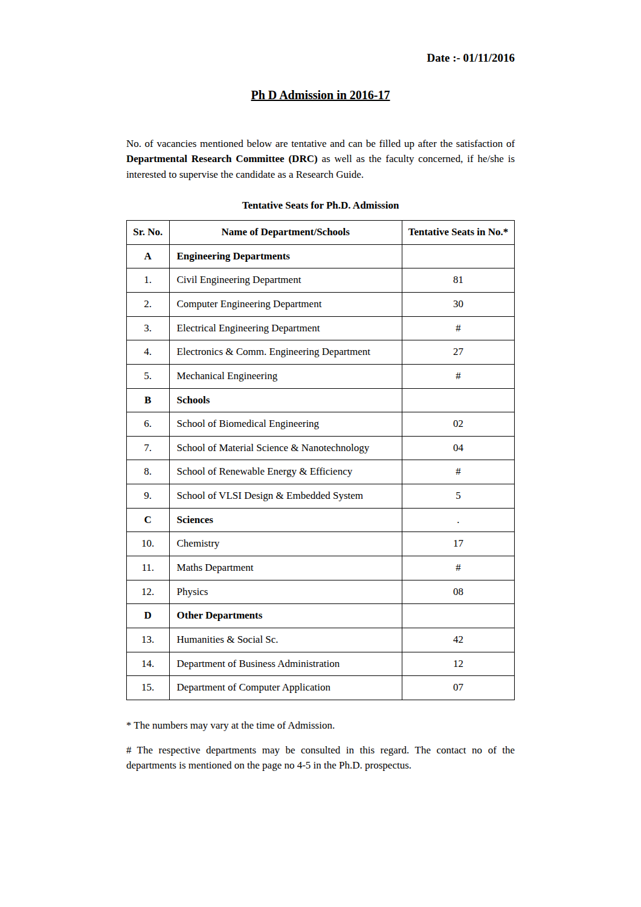Date :- 01/11/2016
Ph D Admission in 2016-17
No. of vacancies mentioned below are tentative and can be filled up after the satisfaction of Departmental Research Committee (DRC) as well as the faculty concerned, if he/she is interested to supervise the candidate as a Research Guide.
Tentative Seats for Ph.D. Admission
| Sr. No. | Name of Department/Schools | Tentative Seats in No.* |
| --- | --- | --- |
| A | Engineering Departments | |
| 1. | Civil Engineering Department | 81 |
| 2. | Computer Engineering Department | 30 |
| 3. | Electrical Engineering Department | # |
| 4. | Electronics & Comm. Engineering Department | 27 |
| 5. | Mechanical Engineering | # |
| B | Schools | |
| 6. | School of Biomedical Engineering | 02 |
| 7. | School of Material Science & Nanotechnology | 04 |
| 8. | School of Renewable Energy & Efficiency | # |
| 9. | School of VLSI Design & Embedded System | 5 |
| C | Sciences | . |
| 10. | Chemistry | 17 |
| 11. | Maths Department | # |
| 12. | Physics | 08 |
| D | Other Departments | |
| 13. | Humanities & Social Sc. | 42 |
| 14. | Department of Business Administration | 12 |
| 15. | Department of Computer Application | 07 |
* The numbers may vary at the time of Admission.
# The respective departments may be consulted in this regard. The contact no of the departments is mentioned on the page no 4-5 in the Ph.D. prospectus.